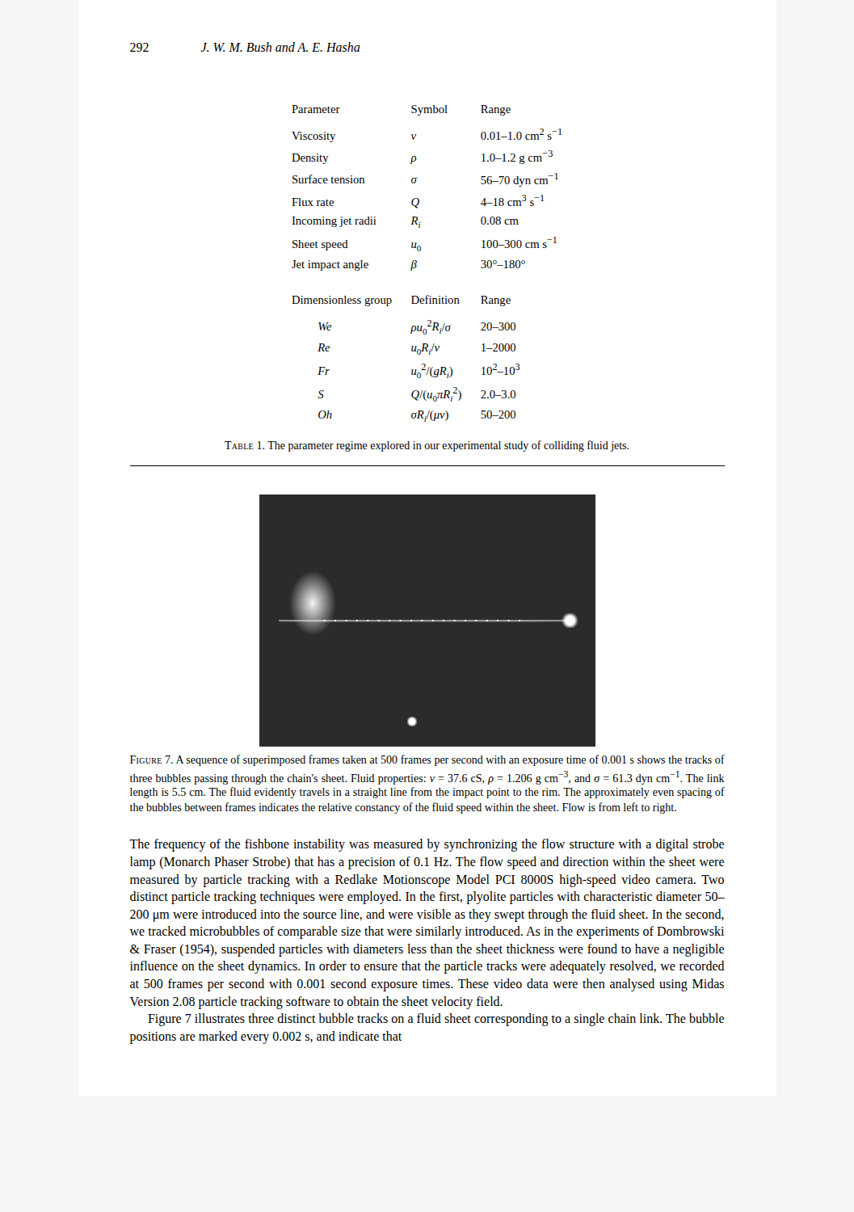292 J. W. M. Bush and A. E. Hasha
| Parameter | Symbol | Range |
| --- | --- | --- |
| Viscosity | ν | 0.01–1.0 cm 2 s −1 |
| Density | ρ | 1.0–1.2 g cm −3 |
| Surface tension | σ | 56–70 dyn cm −1 |
| Flux rate | Q | 4–18 cm 3 s −1 |
| Incoming jet radii | R i | 0.08 cm |
| Sheet speed | u 0 | 100–300 cm s −1 |
| Jet impact angle | β | 30°–180° |
| Dimensionless group | Definition | Range |
| We | ρu 0 2 R i / σ | 20–300 |
| Re | u 0 R i / ν | 1–2000 |
| Fr | u 0 2 /( gR i ) | 10 2 –10 3 |
| S | Q /( u 0 πR i 2 ) | 2.0–3.0 |
| Oh | σR i /( μν ) | 50–200 |
Table 1. The parameter regime explored in our experimental study of colliding fluid jets.
Figure 7. A sequence of superimposed frames taken at 500 frames per second with an exposure time of 0.001 s shows the tracks of three bubbles passing through the chain's sheet. Fluid properties: ν = 37.6 cS, ρ = 1.206 g cm−3, and σ = 61.3 dyn cm−1. The link length is 5.5 cm. The fluid evidently travels in a straight line from the impact point to the rim. The approximately even spacing of the bubbles between frames indicates the relative constancy of the fluid speed within the sheet. Flow is from left to right.
The frequency of the fishbone instability was measured by synchronizing the flow structure with a digital strobe lamp (Monarch Phaser Strobe) that has a precision of 0.1 Hz. The flow speed and direction within the sheet were measured by particle tracking with a Redlake Motionscope Model PCI 8000S high-speed video camera. Two distinct particle tracking techniques were employed. In the first, plyolite particles with characteristic diameter 50–200 μm were introduced into the source line, and were visible as they swept through the fluid sheet. In the second, we tracked microbubbles of comparable size that were similarly introduced. As in the experiments of Dombrowski & Fraser (1954), suspended particles with diameters less than the sheet thickness were found to have a negligible influence on the sheet dynamics. In order to ensure that the particle tracks were adequately resolved, we recorded at 500 frames per second with 0.001 second exposure times. These video data were then analysed using Midas Version 2.08 particle tracking software to obtain the sheet velocity field.
Figure 7 illustrates three distinct bubble tracks on a fluid sheet corresponding to a single chain link. The bubble positions are marked every 0.002 s, and indicate that